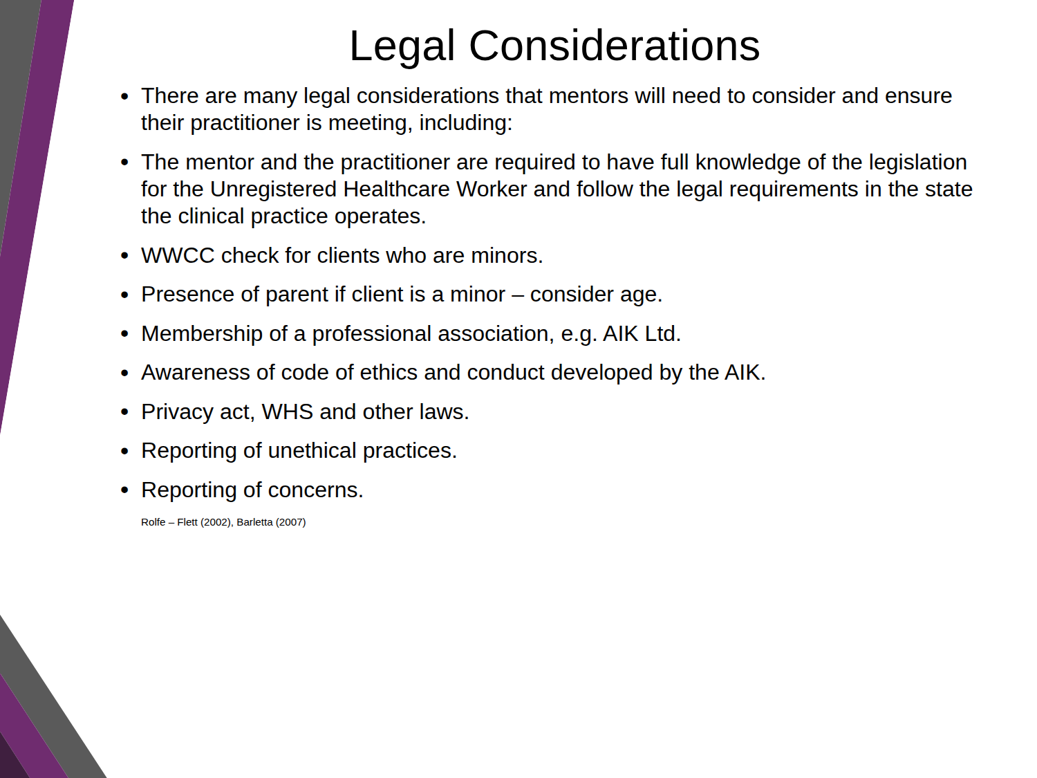Legal Considerations
There are many legal considerations that mentors will need to consider and ensure their practitioner is meeting, including:
The mentor and the practitioner are required to have full knowledge of the legislation for the Unregistered Healthcare Worker and follow the legal requirements in the state the clinical practice operates.
WWCC check for clients who are minors.
Presence of parent if client is a minor – consider age.
Membership of a professional association, e.g. AIK Ltd.
Awareness of code of ethics and conduct developed by the AIK.
Privacy act, WHS and other laws.
Reporting of unethical practices.
Reporting of concerns.
Rolfe – Flett (2002), Barletta (2007)